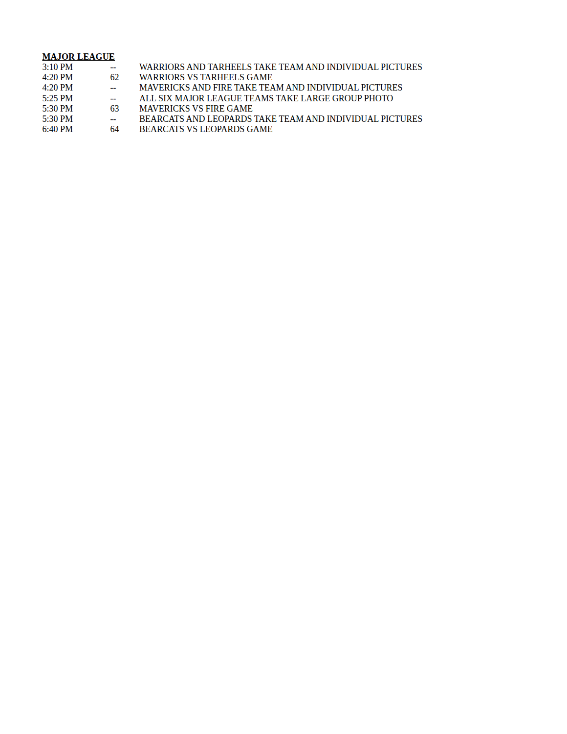MAJOR LEAGUE
| 3:10 PM | -- | WARRIORS AND TARHEELS TAKE TEAM AND INDIVIDUAL PICTURES |
| 4:20 PM | 62 | WARRIORS VS TARHEELS GAME |
| 4:20 PM | -- | MAVERICKS AND FIRE TAKE TEAM AND INDIVIDUAL PICTURES |
| 5:25 PM | -- | ALL SIX MAJOR LEAGUE TEAMS TAKE LARGE GROUP PHOTO |
| 5:30 PM | 63 | MAVERICKS VS FIRE GAME |
| 5:30 PM | -- | BEARCATS AND LEOPARDS TAKE TEAM AND INDIVIDUAL PICTURES |
| 6:40 PM | 64 | BEARCATS VS LEOPARDS GAME |